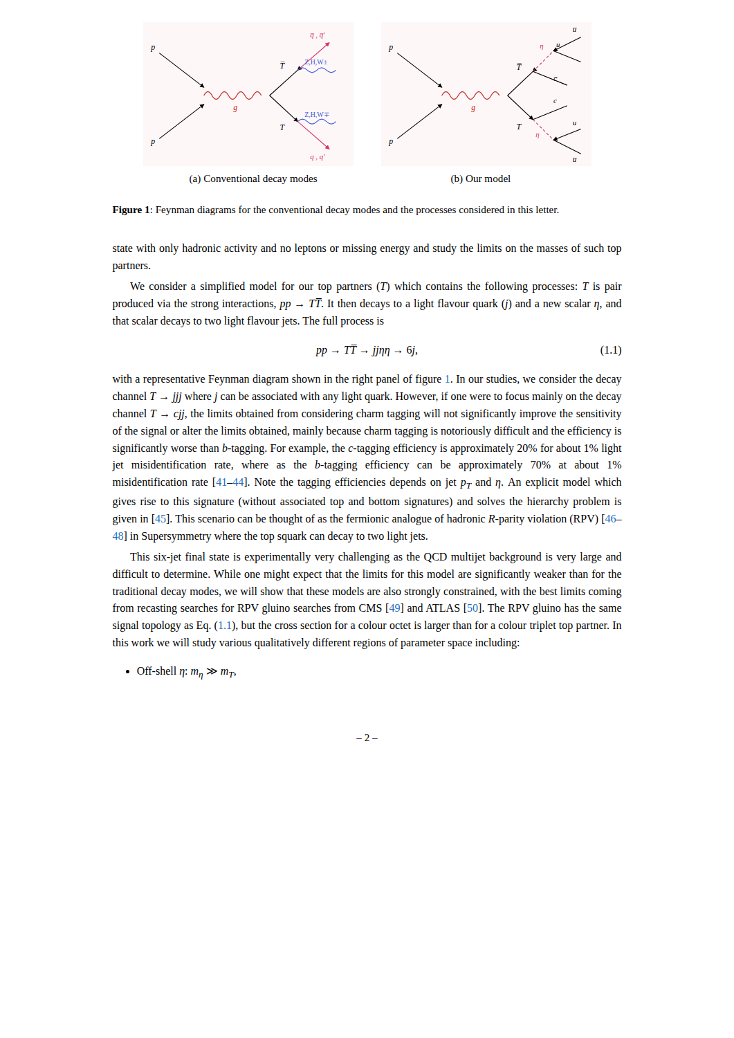p p g T̅ T q̅ , q̅′ Z,H,W± Z,H,W∓ q , q′
p p g T̅ T η c̅ u̅ u c η u u̅
(a) Conventional decay modes
(b) Our model
Figure 1: Feynman diagrams for the conventional decay modes and the processes considered in this letter.
state with only hadronic activity and no leptons or missing energy and study the limits on the masses of such top partners.
We consider a simplified model for our top partners (T) which contains the following processes: T is pair produced via the strong interactions, pp → TT̅. It then decays to a light flavour quark (j) and a new scalar η, and that scalar decays to two light flavour jets. The full process is
pp → TT̅ → jjηη → 6j, (1.1)
with a representative Feynman diagram shown in the right panel of figure 1. In our studies, we consider the decay channel T → jjj where j can be associated with any light quark. However, if one were to focus mainly on the decay channel T → cjj, the limits obtained from considering charm tagging will not significantly improve the sensitivity of the signal or alter the limits obtained, mainly because charm tagging is notoriously difficult and the efficiency is significantly worse than b-tagging. For example, the c-tagging efficiency is approximately 20% for about 1% light jet misidentification rate, where as the b-tagging efficiency can be approximately 70% at about 1% misidentification rate [41–44]. Note the tagging efficiencies depends on jet pT and η. An explicit model which gives rise to this signature (without associated top and bottom signatures) and solves the hierarchy problem is given in [45]. This scenario can be thought of as the fermionic analogue of hadronic R-parity violation (RPV) [46–48] in Supersymmetry where the top squark can decay to two light jets.
This six-jet final state is experimentally very challenging as the QCD multijet background is very large and difficult to determine. While one might expect that the limits for this model are significantly weaker than for the traditional decay modes, we will show that these models are also strongly constrained, with the best limits coming from recasting searches for RPV gluino searches from CMS [49] and ATLAS [50]. The RPV gluino has the same signal topology as Eq. (1.1), but the cross section for a colour octet is larger than for a colour triplet top partner. In this work we will study various qualitatively different regions of parameter space including:
Off-shell η: mη ≫ mT,
– 2 –